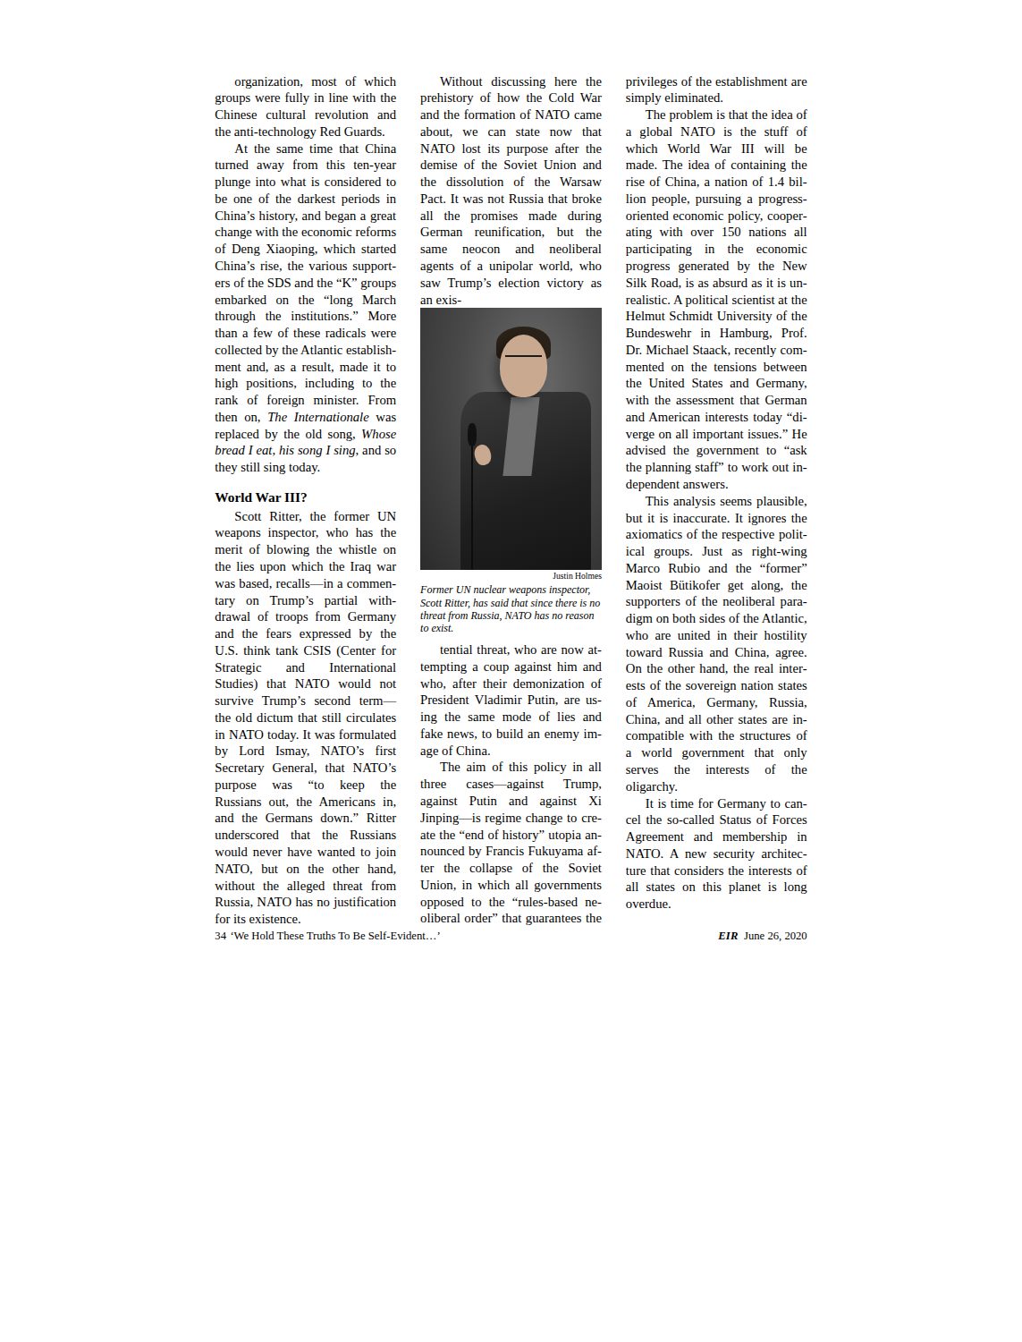organization, most of which groups were fully in line with the Chinese cultural revolution and the anti-technology Red Guards.
At the same time that China turned away from this ten-year plunge into what is considered to be one of the darkest periods in China’s history, and began a great change with the economic reforms of Deng Xiaoping, which started China’s rise, the various supporters of the SDS and the “K” groups embarked on the “long March through the institutions.” More than a few of these radicals were collected by the Atlantic establishment and, as a result, made it to high positions, including to the rank of foreign minister. From then on, The Internationale was replaced by the old song, Whose bread I eat, his song I sing, and so they still sing today.
World War III?
Scott Ritter, the former UN weapons inspector, who has the merit of blowing the whistle on the lies upon which the Iraq war was based, recalls—in a commentary on Trump’s partial withdrawal of troops from Germany and the fears expressed by the U.S. think tank CSIS (Center for Strategic and International Studies) that NATO would not survive Trump’s second term—the old dictum that still circulates in NATO today. It was formulated by Lord Ismay, NATO’s first Secretary General, that NATO’s purpose was “to keep the Russians out, the Americans in, and the Germans down.” Ritter underscored that the Russians would never have wanted to join NATO, but on the other hand, without the alleged threat from Russia, NATO has no justification for its existence.
Without discussing here the prehistory of how the Cold War and the formation of NATO came about, we can state now that NATO lost its purpose after the demise of the Soviet Union and the dissolution of the Warsaw Pact. It was not Russia that broke all the promises made during German reunification, but the same neocon and neoliberal agents of a unipolar world, who saw Trump’s election victory as an exis-
Justin Holmes
Former UN nuclear weapons inspector, Scott Ritter, has said that since there is no threat from Russia, NATO has no reason to exist.
tential threat, who are now attempting a coup against him and who, after their demonization of President Vladimir Putin, are using the same mode of lies and fake news, to build an enemy image of China.
The aim of this policy in all three cases—against Trump, against Putin and against Xi Jinping—is regime change to create the “end of history” utopia announced by Francis Fukuyama after the collapse of the Soviet Union, in which all governments opposed to the “rules-based neoliberal order” that guarantees the privileges of the establishment are simply eliminated.
The problem is that the idea of a global NATO is the stuff of which World War III will be made. The idea of containing the rise of China, a nation of 1.4 billion people, pursuing a progress-oriented economic policy, cooperating with over 150 nations all participating in the economic progress generated by the New Silk Road, is as absurd as it is unrealistic. A political scientist at the Helmut Schmidt University of the Bundeswehr in Hamburg, Prof. Dr. Michael Staack, recently commented on the tensions between the United States and Germany, with the assessment that German and American interests today “diverge on all important issues.” He advised the government to “ask the planning staff” to work out independent answers.
This analysis seems plausible, but it is inaccurate. It ignores the axiomatics of the respective political groups. Just as right-wing Marco Rubio and the “former” Maoist Bütikofer get along, the supporters of the neoliberal paradigm on both sides of the Atlantic, who are united in their hostility toward Russia and China, agree. On the other hand, the real interests of the sovereign nation states of America, Germany, Russia, China, and all other states are incompatible with the structures of a world government that only serves the interests of the oligarchy.
It is time for Germany to cancel the so-called Status of Forces Agreement and membership in NATO. A new security architecture that considers the interests of all states on this planet is long overdue.
34‘We Hold These Truths To Be Self-Evident…’
EIR June 26, 2020